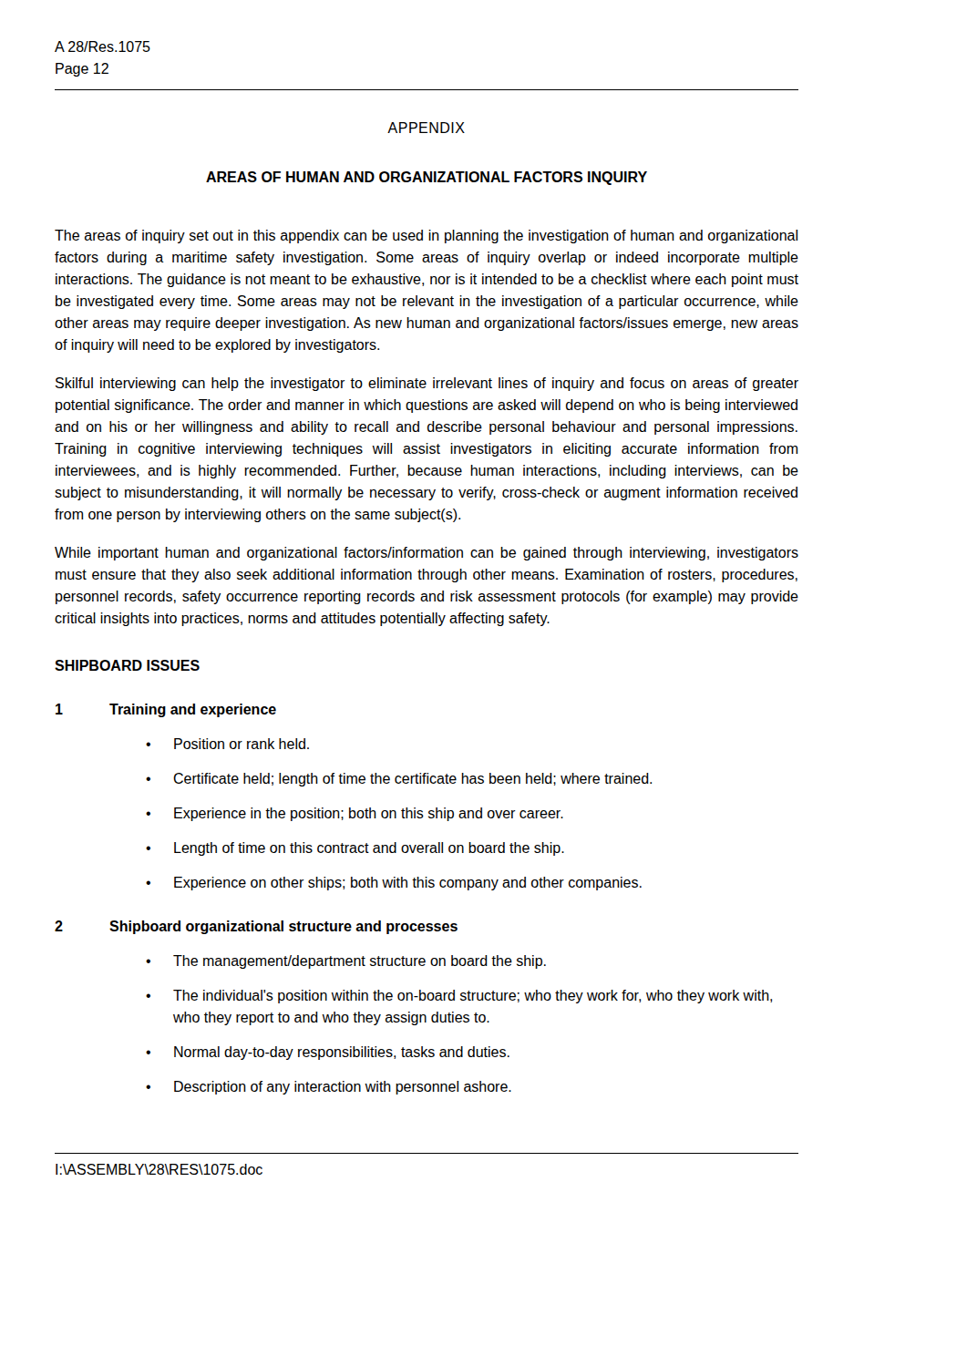A 28/Res.1075
Page 12
APPENDIX
AREAS OF HUMAN AND ORGANIZATIONAL FACTORS INQUIRY
The areas of inquiry set out in this appendix can be used in planning the investigation of human and organizational factors during a maritime safety investigation. Some areas of inquiry overlap or indeed incorporate multiple interactions. The guidance is not meant to be exhaustive, nor is it intended to be a checklist where each point must be investigated every time. Some areas may not be relevant in the investigation of a particular occurrence, while other areas may require deeper investigation. As new human and organizational factors/issues emerge, new areas of inquiry will need to be explored by investigators.
Skilful interviewing can help the investigator to eliminate irrelevant lines of inquiry and focus on areas of greater potential significance. The order and manner in which questions are asked will depend on who is being interviewed and on his or her willingness and ability to recall and describe personal behaviour and personal impressions. Training in cognitive interviewing techniques will assist investigators in eliciting accurate information from interviewees, and is highly recommended. Further, because human interactions, including interviews, can be subject to misunderstanding, it will normally be necessary to verify, cross-check or augment information received from one person by interviewing others on the same subject(s).
While important human and organizational factors/information can be gained through interviewing, investigators must ensure that they also seek additional information through other means. Examination of rosters, procedures, personnel records, safety occurrence reporting records and risk assessment protocols (for example) may provide critical insights into practices, norms and attitudes potentially affecting safety.
SHIPBOARD ISSUES
1 Training and experience
•Position or rank held.
•Certificate held; length of time the certificate has been held; where trained.
•Experience in the position; both on this ship and over career.
•Length of time on this contract and overall on board the ship.
•Experience on other ships; both with this company and other companies.
2 Shipboard organizational structure and processes
•The management/department structure on board the ship.
•The individual's position within the on-board structure; who they work for, who they work with, who they report to and who they assign duties to.
•Normal day-to-day responsibilities, tasks and duties.
•Description of any interaction with personnel ashore.
I:\ASSEMBLY\28\RES\1075.doc